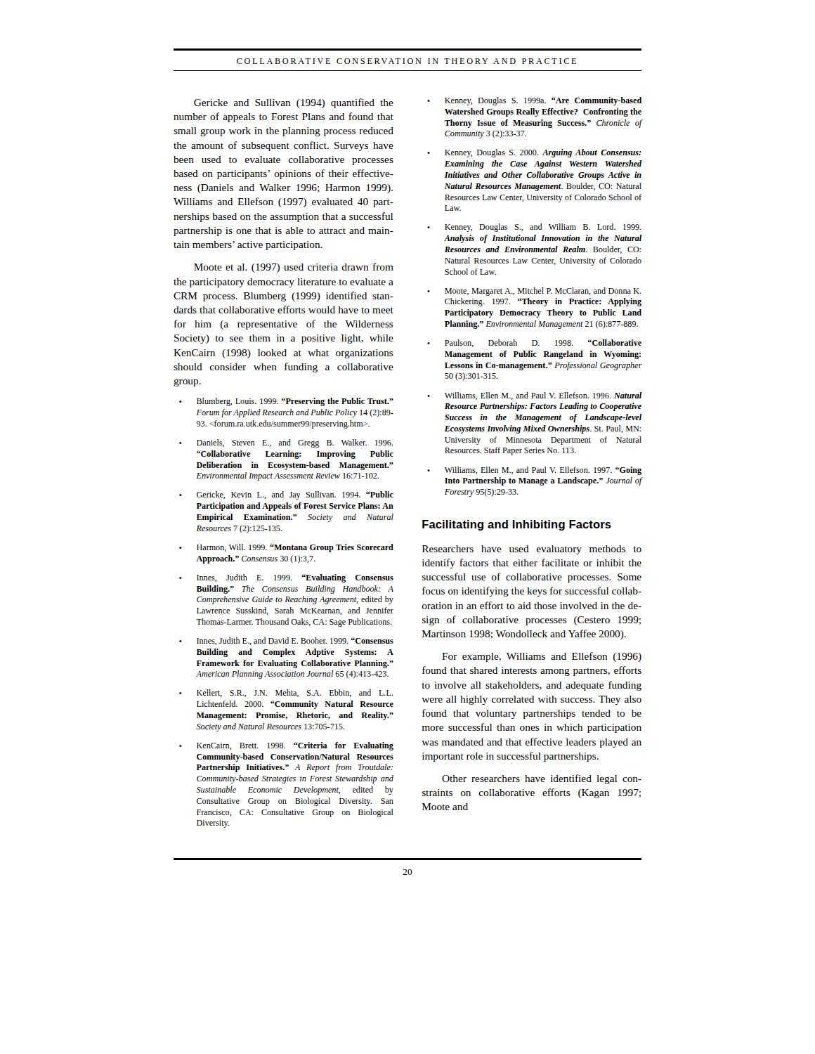Collaborative Conservation in Theory and Practice
Gericke and Sullivan (1994) quantified the number of appeals to Forest Plans and found that small group work in the planning process reduced the amount of subsequent conflict. Surveys have been used to evaluate collaborative processes based on participants’ opinions of their effectiveness (Daniels and Walker 1996; Harmon 1999). Williams and Ellefson (1997) evaluated 40 partnerships based on the assumption that a successful partnership is one that is able to attract and maintain members’ active participation.
Moote et al. (1997) used criteria drawn from the participatory democracy literature to evaluate a CRM process. Blumberg (1999) identified standards that collaborative efforts would have to meet for him (a representative of the Wilderness Society) to see them in a positive light, while KenCairn (1998) looked at what organizations should consider when funding a collaborative group.
Blumberg, Louis. 1999. “Preserving the Public Trust.” Forum for Applied Research and Public Policy 14 (2):89-93. <forum.ra.utk.edu/summer99/preserving.htm>.
Daniels, Steven E., and Gregg B. Walker. 1996. “Collaborative Learning: Improving Public Deliberation in Ecosystem-based Management.” Environmental Impact Assessment Review 16:71-102.
Gericke, Kevin L., and Jay Sullivan. 1994. “Public Participation and Appeals of Forest Service Plans: An Empirical Examination.” Society and Natural Resources 7 (2):125-135.
Harmon, Will. 1999. “Montana Group Tries Scorecard Approach.” Consensus 30 (1):3,7.
Innes, Judith E. 1999. “Evaluating Consensus Building.” The Consensus Building Handbook: A Comprehensive Guide to Reaching Agreement, edited by Lawrence Susskind, Sarah McKearnan, and Jennifer Thomas-Larmer. Thousand Oaks, CA: Sage Publications.
Innes, Judith E., and David E. Booher. 1999. “Consensus Building and Complex Adptive Systems: A Framework for Evaluating Collaborative Planning.” American Planning Association Journal 65 (4):413-423.
Kellert, S.R., J.N. Mehta, S.A. Ebbin, and L.L. Lichtenfeld. 2000. “Community Natural Resource Management: Promise, Rhetoric, and Reality.” Society and Natural Resources 13:705-715.
KenCairn, Brett. 1998. “Criteria for Evaluating Community-based Conservation/Natural Resources Partnership Initiatives.” A Report from Troutdale: Community-based Strategies in Forest Stewardship and Sustainable Economic Development, edited by Consultative Group on Biological Diversity. San Francisco, CA: Consultative Group on Biological Diversity.
Kenney, Douglas S. 1999a. “Are Community-based Watershed Groups Really Effective? Confronting the Thorny Issue of Measuring Success.” Chronicle of Community 3 (2):33-37.
Kenney, Douglas S. 2000. Arguing About Consensus: Examining the Case Against Western Watershed Initiatives and Other Collaborative Groups Active in Natural Resources Management. Boulder, CO: Natural Resources Law Center, University of Colorado School of Law.
Kenney, Douglas S., and William B. Lord. 1999. Analysis of Institutional Innovation in the Natural Resources and Environmental Realm. Boulder, CO: Natural Resources Law Center, University of Colorado School of Law.
Moote, Margaret A., Mitchel P. McClaran, and Donna K. Chickering. 1997. “Theory in Practice: Applying Participatory Democracy Theory to Public Land Planning.” Environmental Management 21 (6):877-889.
Paulson, Deborah D. 1998. “Collaborative Management of Public Rangeland in Wyoming: Lessons in Co-management.” Professional Geographer 50 (3):301-315.
Williams, Ellen M., and Paul V. Ellefson. 1996. Natural Resource Partnerships: Factors Leading to Cooperative Success in the Management of Landscape-level Ecosystems Involving Mixed Ownerships. St. Paul, MN: University of Minnesota Department of Natural Resources. Staff Paper Series No. 113.
Williams, Ellen M., and Paul V. Ellefson. 1997. “Going Into Partnership to Manage a Landscape.” Journal of Forestry 95(5):29-33.
Facilitating and Inhibiting Factors
Researchers have used evaluatory methods to identify factors that either facilitate or inhibit the successful use of collaborative processes. Some focus on identifying the keys for successful collaboration in an effort to aid those involved in the design of collaborative processes (Cestero 1999; Martinson 1998; Wondolleck and Yaffee 2000).
For example, Williams and Ellefson (1996) found that shared interests among partners, efforts to involve all stakeholders, and adequate funding were all highly correlated with success. They also found that voluntary partnerships tended to be more successful than ones in which participation was mandated and that effective leaders played an important role in successful partnerships.
Other researchers have identified legal constraints on collaborative efforts (Kagan 1997; Moote and
20